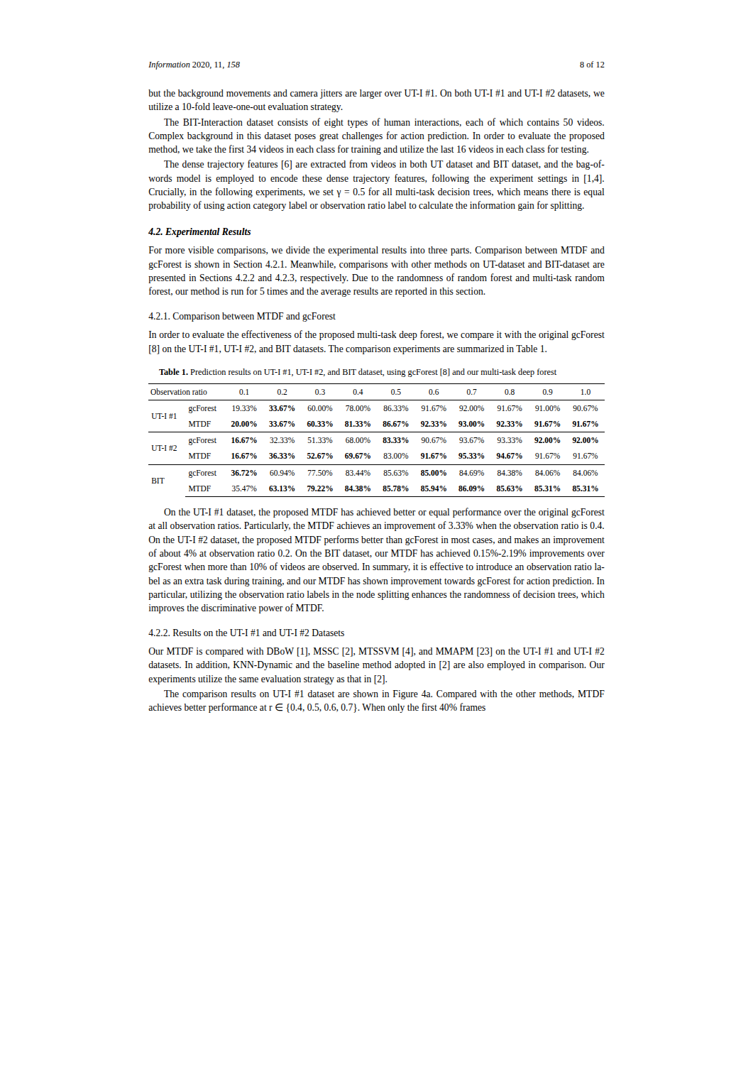Information 2020, 11, 158
8 of 12
but the background movements and camera jitters are larger over UT-I #1. On both UT-I #1 and UT-I #2 datasets, we utilize a 10-fold leave-one-out evaluation strategy.
The BIT-Interaction dataset consists of eight types of human interactions, each of which contains 50 videos. Complex background in this dataset poses great challenges for action prediction. In order to evaluate the proposed method, we take the first 34 videos in each class for training and utilize the last 16 videos in each class for testing.
The dense trajectory features [6] are extracted from videos in both UT dataset and BIT dataset, and the bag-of-words model is employed to encode these dense trajectory features, following the experiment settings in [1,4]. Crucially, in the following experiments, we set γ = 0.5 for all multi-task decision trees, which means there is equal probability of using action category label or observation ratio label to calculate the information gain for splitting.
4.2. Experimental Results
For more visible comparisons, we divide the experimental results into three parts. Comparison between MTDF and gcForest is shown in Section 4.2.1. Meanwhile, comparisons with other methods on UT-dataset and BIT-dataset are presented in Sections 4.2.2 and 4.2.3, respectively. Due to the randomness of random forest and multi-task random forest, our method is run for 5 times and the average results are reported in this section.
4.2.1. Comparison between MTDF and gcForest
In order to evaluate the effectiveness of the proposed multi-task deep forest, we compare it with the original gcForest [8] on the UT-I #1, UT-I #2, and BIT datasets. The comparison experiments are summarized in Table 1.
Table 1. Prediction results on UT-I #1, UT-I #2, and BIT dataset, using gcForest [8] and our multi-task deep forest
| Observation ratio | 0.1 | 0.2 | 0.3 | 0.4 | 0.5 | 0.6 | 0.7 | 0.8 | 0.9 | 1.0 |
| UT-I #1 | gcForest | 19.33% | 33.67% | 60.00% | 78.00% | 86.33% | 91.67% | 92.00% | 91.67% | 91.00% | 90.67% |
| MTDF | 20.00% | 33.67% | 60.33% | 81.33% | 86.67% | 92.33% | 93.00% | 92.33% | 91.67% | 91.67% |
| UT-I #2 | gcForest | 16.67% | 32.33% | 51.33% | 68.00% | 83.33% | 90.67% | 93.67% | 93.33% | 92.00% | 92.00% |
| MTDF | 16.67% | 36.33% | 52.67% | 69.67% | 83.00% | 91.67% | 95.33% | 94.67% | 91.67% | 91.67% |
| BIT | gcForest | 36.72% | 60.94% | 77.50% | 83.44% | 85.63% | 85.00% | 84.69% | 84.38% | 84.06% | 84.06% |
| MTDF | 35.47% | 63.13% | 79.22% | 84.38% | 85.78% | 85.94% | 86.09% | 85.63% | 85.31% | 85.31% |
On the UT-I #1 dataset, the proposed MTDF has achieved better or equal performance over the original gcForest at all observation ratios. Particularly, the MTDF achieves an improvement of 3.33% when the observation ratio is 0.4. On the UT-I #2 dataset, the proposed MTDF performs better than gcForest in most cases, and makes an improvement of about 4% at observation ratio 0.2. On the BIT dataset, our MTDF has achieved 0.15%-2.19% improvements over gcForest when more than 10% of videos are observed. In summary, it is effective to introduce an observation ratio label as an extra task during training, and our MTDF has shown improvement towards gcForest for action prediction. In particular, utilizing the observation ratio labels in the node splitting enhances the randomness of decision trees, which improves the discriminative power of MTDF.
4.2.2. Results on the UT-I #1 and UT-I #2 Datasets
Our MTDF is compared with DBoW [1], MSSC [2], MTSSVM [4], and MMAPM [23] on the UT-I #1 and UT-I #2 datasets. In addition, KNN-Dynamic and the baseline method adopted in [2] are also employed in comparison. Our experiments utilize the same evaluation strategy as that in [2].
The comparison results on UT-I #1 dataset are shown in Figure 4a. Compared with the other methods, MTDF achieves better performance at r ∈ {0.4, 0.5, 0.6, 0.7}. When only the first 40% frames